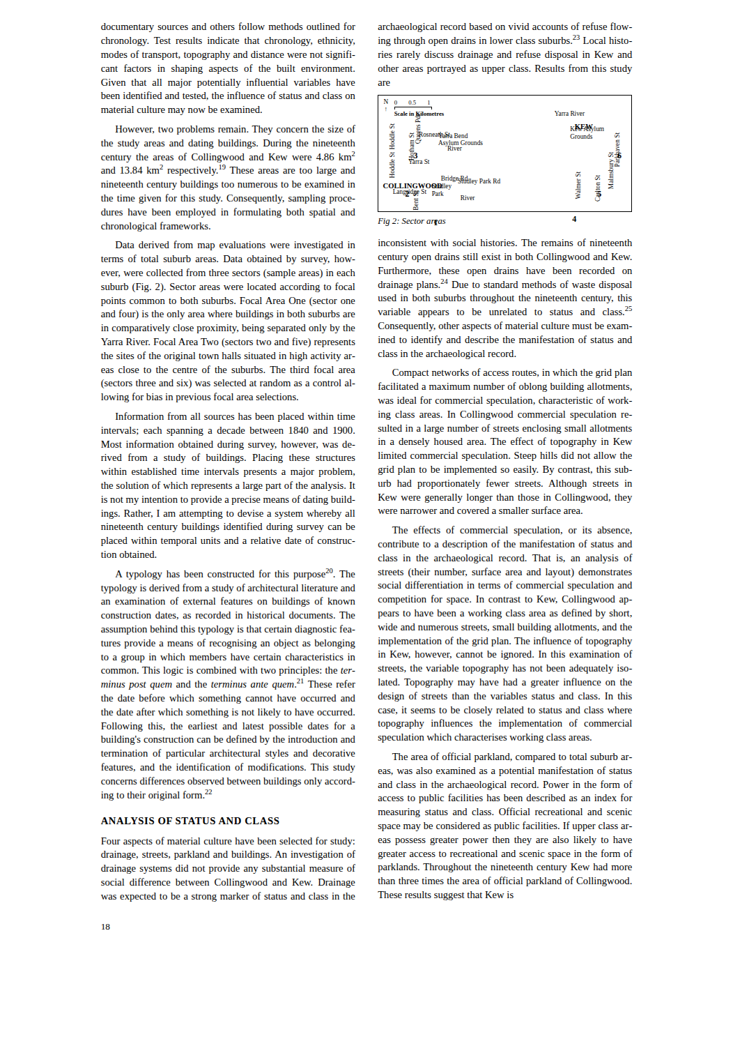documentary sources and others follow methods outlined for chronology. Test results indicate that chronology, ethnicity, modes of transport, topography and distance were not significant factors in shaping aspects of the built environment. Given that all major potentially influential variables have been identified and tested, the influence of status and class on material culture may now be examined.
However, two problems remain. They concern the size of the study areas and dating buildings. During the nineteenth century the areas of Collingwood and Kew were 4.86 km2 and 13.84 km2 respectively.19 These areas are too large and nineteenth century buildings too numerous to be examined in the time given for this study. Consequently, sampling procedures have been employed in formulating both spatial and chronological frameworks.
Data derived from map evaluations were investigated in terms of total suburb areas. Data obtained by survey, however, were collected from three sectors (sample areas) in each suburb (Fig. 2). Sector areas were located according to focal points common to both suburbs. Focal Area One (sector one and four) is the only area where buildings in both suburbs are in comparatively close proximity, being separated only by the Yarra River. Focal Area Two (sectors two and five) represents the sites of the original town halls situated in high activity areas close to the centre of the suburbs. The third focal area (sectors three and six) was selected at random as a control allowing for bias in previous focal area selections.
Information from all sources has been placed within time intervals; each spanning a decade between 1840 and 1900. Most information obtained during survey, however, was derived from a study of buildings. Placing these structures within established time intervals presents a major problem, the solution of which represents a large part of the analysis. It is not my intention to provide a precise means of dating buildings. Rather, I am attempting to devise a system whereby all nineteenth century buildings identified during survey can be placed within temporal units and a relative date of construction obtained.
A typology has been constructed for this purpose20. The typology is derived from a study of architectural literature and an examination of external features on buildings of known construction dates, as recorded in historical documents. The assumption behind this typology is that certain diagnostic features provide a means of recognising an object as belonging to a group in which members have certain characteristics in common. This logic is combined with two principles: the terminus post quem and the terminus ante quem.21 These refer the date before which something cannot have occurred and the date after which something is not likely to have occurred. Following this, the earliest and latest possible dates for a building's construction can be defined by the introduction and termination of particular architectural styles and decorative features, and the identification of modifications. This study concerns differences observed between buildings only according to their original form.22
ANALYSIS OF STATUS AND CLASS
Four aspects of material culture have been selected for study: drainage, streets, parkland and buildings. An investigation of drainage systems did not provide any substantial measure of social difference between Collingwood and Kew. Drainage was expected to be a strong marker of status and class in the archaeological record based on vivid accounts of refuse flowing through open drains in lower class suburbs.23 Local histories rarely discuss drainage and refuse disposal in Kew and other areas portrayed as upper class. Results from this study are
N
↑
00.51
Scale in Kilometres
KEW
COLLINGWOOD
Yarra River
Kew Asylum
Grounds
Yarra Bend
Asylum Grounds
River
Bridge Rd
Studley
Park
Studley Park Rd
River
Queens Pde
Hoddle St
Hoddle St
Hotham St
Rosneath St
Yarra St
Langridge St
Bent St
Walmer St
Parkhaven St
Malmsbury St
Carlton St
3
2
1
4
5
6
Fig 2: Sector areas
inconsistent with social histories. The remains of nineteenth century open drains still exist in both Collingwood and Kew. Furthermore, these open drains have been recorded on drainage plans.24 Due to standard methods of waste disposal used in both suburbs throughout the nineteenth century, this variable appears to be unrelated to status and class.25 Consequently, other aspects of material culture must be examined to identify and describe the manifestation of status and class in the archaeological record.
Compact networks of access routes, in which the grid plan facilitated a maximum number of oblong building allotments, was ideal for commercial speculation, characteristic of working class areas. In Collingwood commercial speculation resulted in a large number of streets enclosing small allotments in a densely housed area. The effect of topography in Kew limited commercial speculation. Steep hills did not allow the grid plan to be implemented so easily. By contrast, this suburb had proportionately fewer streets. Although streets in Kew were generally longer than those in Collingwood, they were narrower and covered a smaller surface area.
The effects of commercial speculation, or its absence, contribute to a description of the manifestation of status and class in the archaeological record. That is, an analysis of streets (their number, surface area and layout) demonstrates social differentiation in terms of commercial speculation and competition for space. In contrast to Kew, Collingwood appears to have been a working class area as defined by short, wide and numerous streets, small building allotments, and the implementation of the grid plan. The influence of topography in Kew, however, cannot be ignored. In this examination of streets, the variable topography has not been adequately isolated. Topography may have had a greater influence on the design of streets than the variables status and class. In this case, it seems to be closely related to status and class where topography influences the implementation of commercial speculation which characterises working class areas.
The area of official parkland, compared to total suburb areas, was also examined as a potential manifestation of status and class in the archaeological record. Power in the form of access to public facilities has been described as an index for measuring status and class. Official recreational and scenic space may be considered as public facilities. If upper class areas possess greater power then they are also likely to have greater access to recreational and scenic space in the form of parklands. Throughout the nineteenth century Kew had more than three times the area of official parkland of Collingwood. These results suggest that Kew is
18